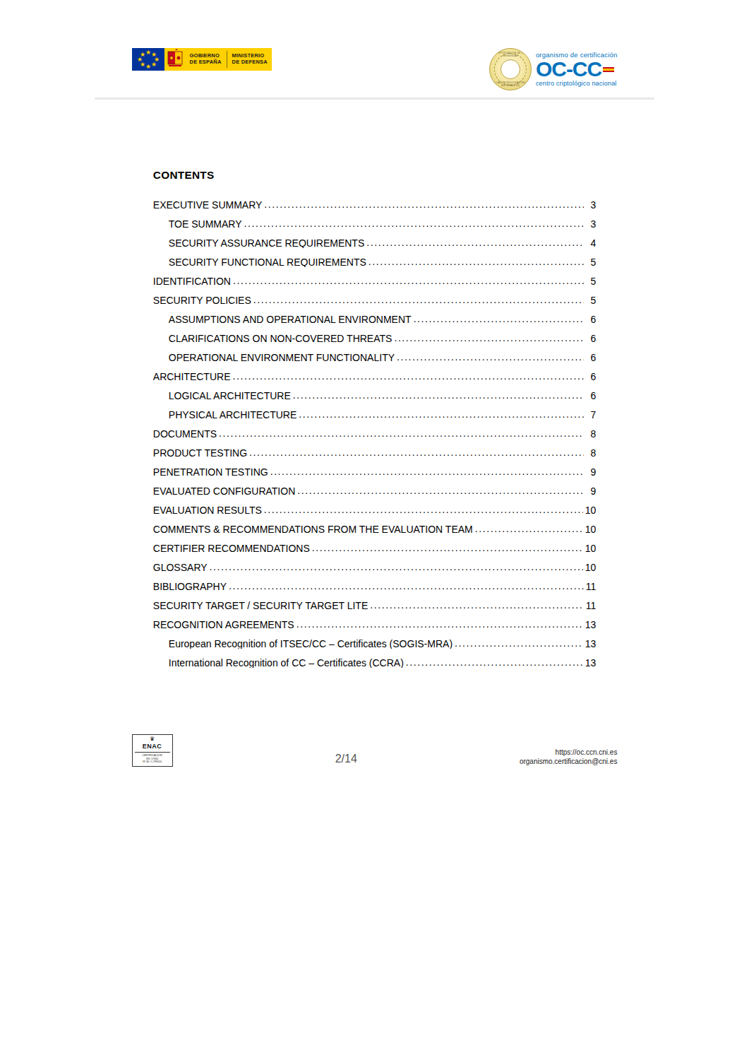★ ★ ★ ★ ★ ★ ★ ★
GOBIERNO
DE ESPAÑA
MINISTERIO
DE DEFENSA
CERTIFICACIÓN DE LA SEGURIDAD
DE LAS TECNOLOGÍAS DE LA INFORMACIÓN
organismo de certificación
OC-CC
centro criptológico nacional
CONTENTS
EXECUTIVE SUMMARY ................................................................................................................. 3
TOE SUMMARY ............................................................................................................. 3
SECURITY ASSURANCE REQUIREMENTS ......................................................................... 4
SECURITY FUNCTIONAL REQUIREMENTS ......................................................................... 5
IDENTIFICATION ......................................................................................................................... 5
SECURITY POLICIES .................................................................................................................... 5
ASSUMPTIONS AND OPERATIONAL ENVIRONMENT ....................................................... 6
CLARIFICATIONS ON NON-COVERED THREATS .................................................................. 6
OPERATIONAL ENVIRONMENT FUNCTIONALITY .......................................................... 6
ARCHITECTURE .......................................................................................................................... 6
LOGICAL ARCHITECTURE ................................................................................................. 6
PHYSICAL ARCHITECTURE ............................................................................................... 7
DOCUMENTS ............................................................................................................................. 8
PRODUCT TESTING .................................................................................................................... 8
PENETRATION TESTING ............................................................................................................. 9
EVALUATED CONFIGURATION ................................................................................................. 9
EVALUATION RESULTS .............................................................................................................. 10
COMMENTS & RECOMMENDATIONS FROM THE EVALUATION TEAM .............................................. 10
CERTIFIER RECOMMENDATIONS ................................................................................................. 10
GLOSSARY ................................................................................................................................. 10
BIBLIOGRAPHY ......................................................................................................................... 11
SECURITY TARGET / SECURITY TARGET LITE ..................................................................................... 11
RECOGNITION AGREEMENTS ......................................................................................................... 13
European Recognition of ITSEC/CC – Certificates (SOGIS-MRA) ..................................................... 13
International Recognition of CC – Certificates (CCRA) .................................................................... 13
♛
ENAC
CERTIFICACIÓN
ISO 17065
Nº 65 / C-PR010
2/14
https://oc.ccn.cni.es
organismo.certificacion@cni.es